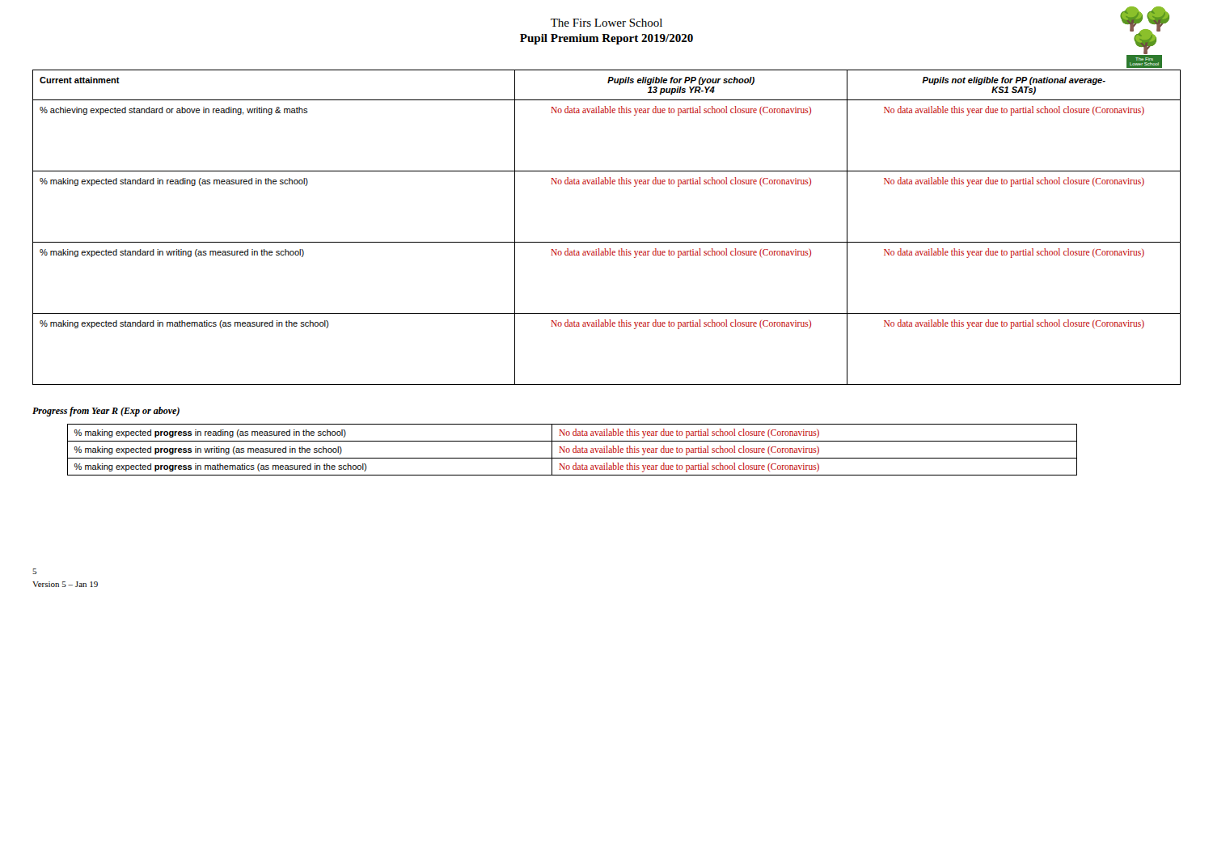The Firs Lower School
Pupil Premium Report 2019/2020
🌳🌳🌳
The Firs
Lower School
| Current attainment | Pupils eligible for PP (your school) 13 pupils YR-Y4 | Pupils not eligible for PP (national average- KS1 SATs) |
| --- | --- | --- |
| % achieving expected standard or above in reading, writing & maths | No data available this year due to partial school closure (Coronavirus) | No data available this year due to partial school closure (Coronavirus) |
| % making expected standard in reading (as measured in the school) | No data available this year due to partial school closure (Coronavirus) | No data available this year due to partial school closure (Coronavirus) |
| % making expected standard in writing (as measured in the school) | No data available this year due to partial school closure (Coronavirus) | No data available this year due to partial school closure (Coronavirus) |
| % making expected standard in mathematics (as measured in the school) | No data available this year due to partial school closure (Coronavirus) | No data available this year due to partial school closure (Coronavirus) |
Progress from Year R (Exp or above)
| % making expected progress in reading (as measured in the school) | No data available this year due to partial school closure (Coronavirus) |
| % making expected progress in writing (as measured in the school) | No data available this year due to partial school closure (Coronavirus) |
| % making expected progress in mathematics (as measured in the school) | No data available this year due to partial school closure (Coronavirus) |
5
Version 5 – Jan 19